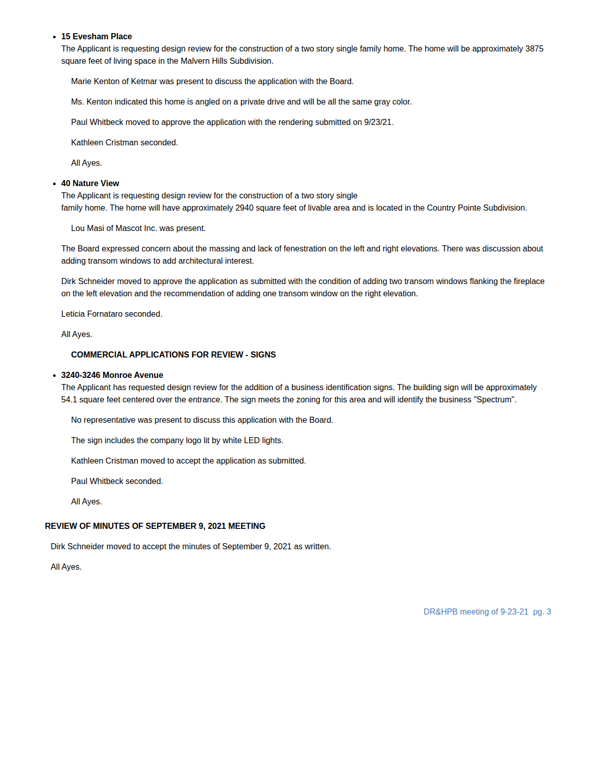15 Evesham Place
The Applicant is requesting design review for the construction of a two story single family home. The home will be approximately 3875 square feet of living space in the Malvern Hills Subdivision.
Marie Kenton of Ketmar was present to discuss the application with the Board.
Ms. Kenton indicated this home is angled on a private drive and will be all the same gray color.
Paul Whitbeck moved to approve the application with the rendering submitted on 9/23/21.
Kathleen Cristman seconded.
All Ayes.
40 Nature View
The Applicant is requesting design review for the construction of a two story single
family home. The home will have approximately 2940 square feet of livable area and is located in the Country Pointe Subdivision.
Lou Masi of Mascot Inc. was present.
The Board expressed concern about the massing and lack of fenestration on the left and right elevations. There was discussion about adding transom windows to add architectural interest.
Dirk Schneider moved to approve the application as submitted with the condition of adding two transom windows flanking the fireplace on the left elevation and the recommendation of adding one transom window on the right elevation.
Leticia Fornataro seconded.
All Ayes.
COMMERCIAL APPLICATIONS FOR REVIEW - SIGNS
3240-3246 Monroe Avenue
The Applicant has requested design review for the addition of a business identification signs. The building sign will be approximately 54.1 square feet centered over the entrance. The sign meets the zoning for this area and will identify the business "Spectrum".
No representative was present to discuss this application with the Board.
The sign includes the company logo lit by white LED lights.
Kathleen Cristman moved to accept the application as submitted.
Paul Whitbeck seconded.
All Ayes.
REVIEW OF MINUTES OF SEPTEMBER 9, 2021 MEETING
Dirk Schneider moved to accept the minutes of September 9, 2021 as written.
All Ayes.
DR&HPB meeting of 9-23-21 pg. 3